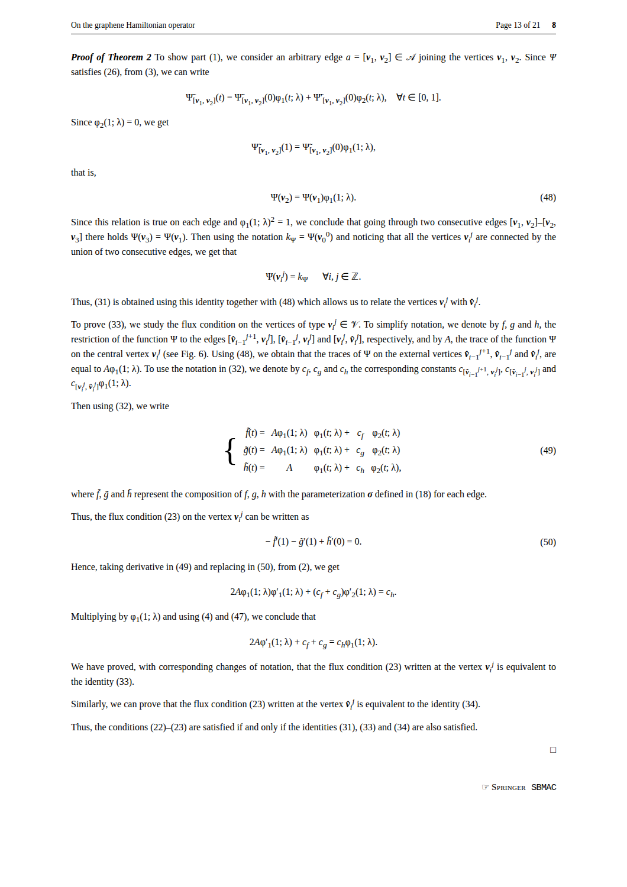On the graphene Hamiltonian operator Page 13 of 21 8
Proof of Theorem 2 To show part (1), we consider an arbitrary edge a = [v1, v2] ∈ 𝒜 joining the vertices v1, v2. Since Ψ satisfies (26), from (3), we can write
Ψ̃[v1, v2](t) = Ψ̃[v1, v2](0)φ1(t; λ) + Ψ̃′[v1, v2](0)φ2(t; λ), ∀t ∈ [0, 1].
Since φ2(1; λ) = 0, we get
Ψ̃[v1, v2](1) = Ψ̃[v1, v2](0)φ1(1; λ),
that is,
Ψ(v2) = Ψ(v1)φ1(1; λ). (48)
Since this relation is true on each edge and φ1(1; λ)2 = 1, we conclude that going through two consecutive edges [v1, v2]–[v2, v3] there holds Ψ(v3) = Ψ(v1). Then using the notation kΨ = Ψ(v00) and noticing that all the vertices vij are connected by the union of two consecutive edges, we get that
Ψ(vij) = kΨ ∀i, j ∈ ℤ.
Thus, (31) is obtained using this identity together with (48) which allows us to relate the vertices vij with v̂ij.
To prove (33), we study the flux condition on the vertices of type vij ∈ 𝒱. To simplify notation, we denote by f, g and h, the restriction of the function Ψ to the edges [v̂i−1j+1, vij], [v̂i−1j, vij] and [vij, v̂ij], respectively, and by A, the trace of the function Ψ on the central vertex vij (see Fig. 6). Using (48), we obtain that the traces of Ψ on the external vertices v̂i−1j+1, v̂i−1j and v̂ij, are equal to Aφ1(1; λ). To use the notation in (32), we denote by cf, cg and ch the corresponding constants c[v̂i−1j+1, vij], c[v̂i−1j, vij] and c[vij, v̂ij]φ1(1; λ).
Then using (32), we write
{
| f̃ ( t ) = | A φ 1 (1; λ) | φ 1 ( t ; λ) + | c f | φ 2 ( t ; λ) |
| g̃ ( t ) = | A φ 1 (1; λ) | φ 1 ( t ; λ) + | c g | φ 2 ( t ; λ) |
| h̃ ( t ) = | A | φ 1 ( t ; λ) + | c h | φ 2 ( t ; λ), |
(49)
where f̃, g̃ and h̃ represent the composition of f, g, h with the parameterization σ defined in (18) for each edge.
Thus, the flux condition (23) on the vertex vij can be written as
− f̃′(1) − g̃′(1) + h̃′(0) = 0. (50)
Hence, taking derivative in (49) and replacing in (50), from (2), we get
2Aφ1(1; λ)φ′1(1; λ) + (cf + cg)φ′2(1; λ) = ch.
Multiplying by φ1(1; λ) and using (4) and (47), we conclude that
2Aφ′1(1; λ) + cf + cg = chφ1(1; λ).
We have proved, with corresponding changes of notation, that the flux condition (23) written at the vertex vij is equivalent to the identity (33).
Similarly, we can prove that the flux condition (23) written at the vertex v̂ij is equivalent to the identity (34).
Thus, the conditions (22)–(23) are satisfied if and only if the identities (31), (33) and (34) are also satisfied.
□
☞ Springer SBMAC